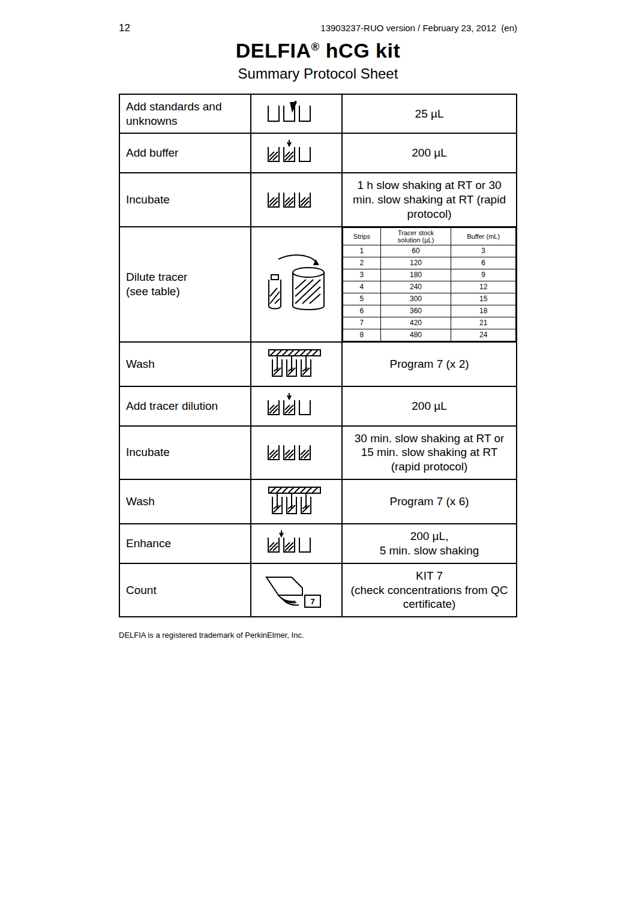12
13903237-RUO version / February 23, 2012 (en)
DELFIA® hCG kit
Summary Protocol Sheet
| Add standards and unknowns | | 25 µL |
| Add buffer | | 200 µL |
| Incubate | | 1 h slow shaking at RT or 30 min. slow shaking at RT (rapid protocol) |
| Dilute tracer (see table) | | / Strips / Tracer stock solution (µL) / Buffer (mL) / / --- / --- / --- / / 1 / 60 / 3 / / 2 / 120 / 6 / / 3 / 180 / 9 / / 4 / 240 / 12 / / 5 / 300 / 15 / / 6 / 360 / 18 / / 7 / 420 / 21 / / 8 / 480 / 24 / |
| Wash | | Program 7 (x 2) |
| Add tracer dilution | | 200 µL |
| Incubate | | 30 min. slow shaking at RT or 15 min. slow shaking at RT (rapid protocol) |
| Wash | | Program 7 (x 6) |
| Enhance | | 200 µL, 5 min. slow shaking |
| Count | 7 | KIT 7 (check concentrations from QC certificate) |
DELFIA is a registered trademark of PerkinElmer, Inc.